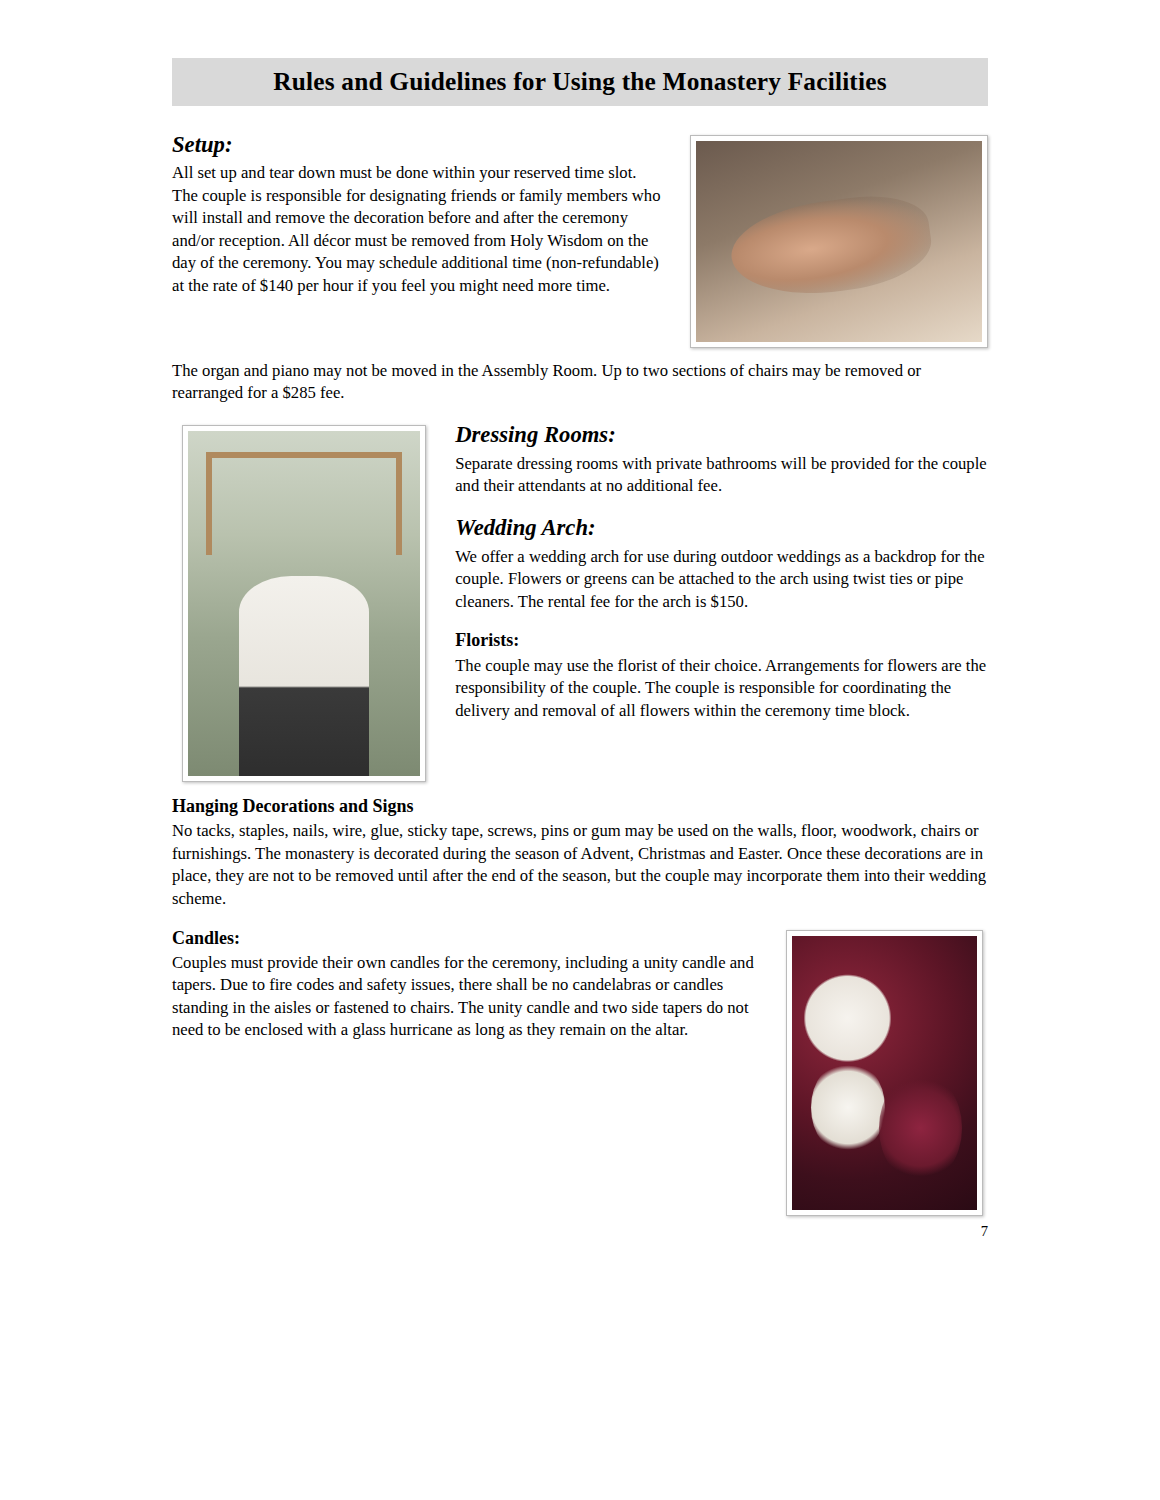Rules and Guidelines for Using the Monastery Facilities
Setup:
All set up and tear down must be done within your reserved time slot. The couple is responsible for designating friends or family members who will install and remove the decoration before and after the ceremony and/or reception. All décor must be removed from Holy Wisdom on the day of the ceremony. You may schedule additional time (non-refundable) at the rate of $140 per hour if you feel you might need more time.
The organ and piano may not be moved in the Assembly Room. Up to two sections of chairs may be removed or rearranged for a $285 fee.
Dressing Rooms:
Separate dressing rooms with private bathrooms will be provided for the couple and their attendants at no additional fee.
Wedding Arch:
We offer a wedding arch for use during outdoor weddings as a backdrop for the couple. Flowers or greens can be attached to the arch using twist ties or pipe cleaners. The rental fee for the arch is $150.
Florists:
The couple may use the florist of their choice. Arrangements for flowers are the responsibility of the couple. The couple is responsible for coordinating the delivery and removal of all flowers within the ceremony time block.
Hanging Decorations and Signs
No tacks, staples, nails, wire, glue, sticky tape, screws, pins or gum may be used on the walls, floor, woodwork, chairs or furnishings. The monastery is decorated during the season of Advent, Christmas and Easter. Once these decorations are in place, they are not to be removed until after the end of the season, but the couple may incorporate them into their wedding scheme.
Candles:
Couples must provide their own candles for the ceremony, including a unity candle and tapers. Due to fire codes and safety issues, there shall be no candelabras or candles standing in the aisles or fastened to chairs. The unity candle and two side tapers do not need to be enclosed with a glass hurricane as long as they remain on the altar.
7